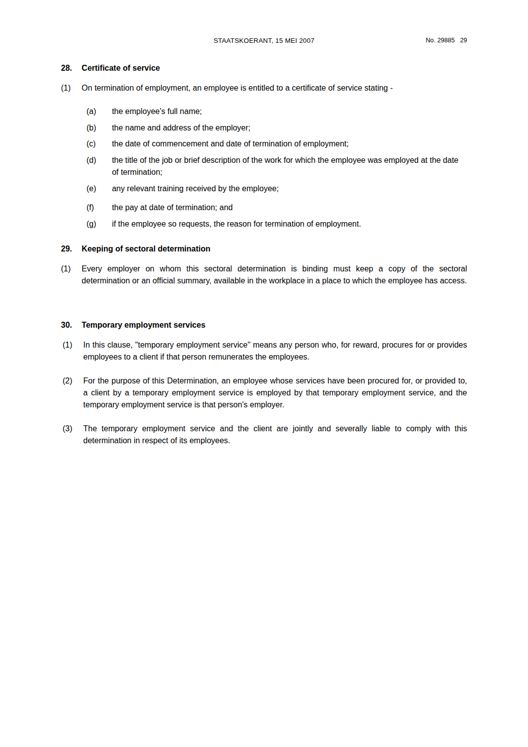STAATSKOERANT, 15 MEI 2007 No. 29885 29
28. Certificate of service
(1)
On termination of employment, an employee is entitled to a certificate of service stating -
(a) the employee's full name;
(b) the name and address of the employer;
(c) the date of commencement and date of termination of employment;
(d) the title of the job or brief description of the work for which the employee was employed at the date of termination;
(e) any relevant training received by the employee;
(f) the pay at date of termination; and
(g) if the employee so requests, the reason for termination of employment.
29. Keeping of sectoral determination
(1)
Every employer on whom this sectoral determination is binding must keep a copy of the sectoral determination or an official summary, available in the workplace in a place to which the employee has access.
30. Temporary employment services
(1)
In this clause, "temporary employment service" means any person who, for reward, procures for or provides employees to a client if that person remunerates the employees.
(2)
For the purpose of this Determination, an employee whose services have been procured for, or provided to, a client by a temporary employment service is employed by that temporary employment service, and the temporary employment service is that person's employer.
(3)
The temporary employment service and the client are jointly and severally liable to comply with this determination in respect of its employees.